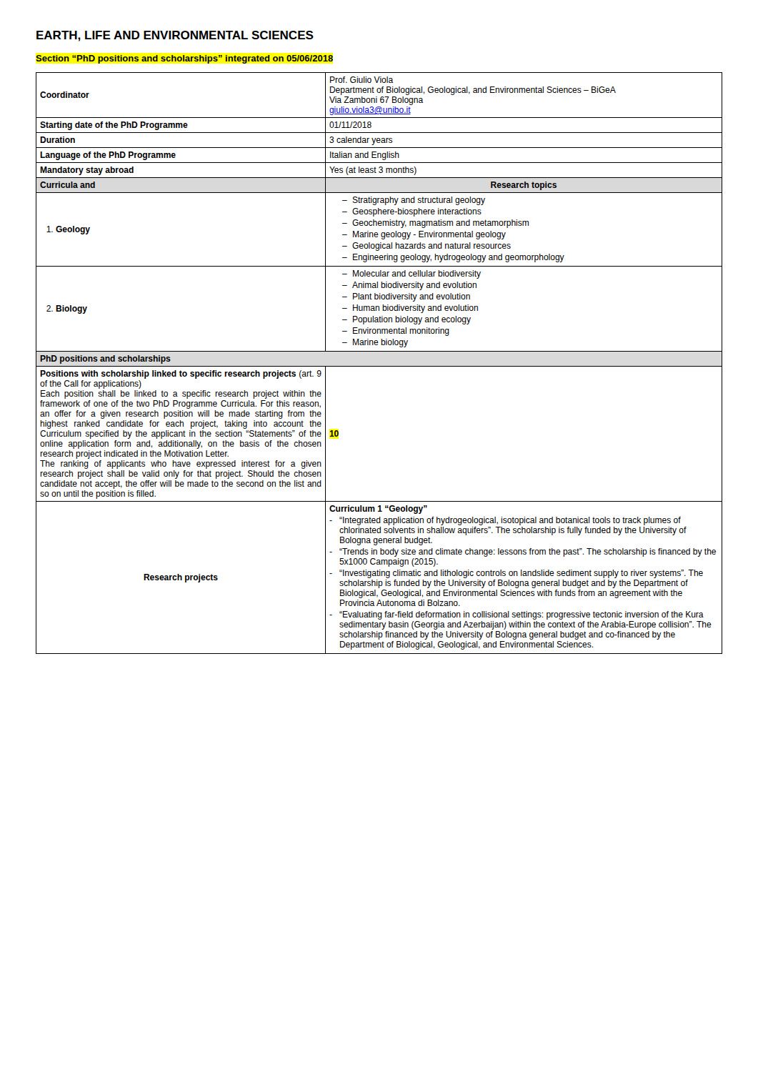EARTH, LIFE AND ENVIRONMENTAL SCIENCES
Section “PhD positions and scholarships” integrated on 05/06/2018
| Coordinator | Prof. Giulio Viola Department of Biological, Geological, and Environmental Sciences – BiGeA Via Zamboni 67 Bologna giulio.viola3@unibo.it |
| Starting date of the PhD Programme | 01/11/2018 |
| Duration | 3 calendar years |
| Language of the PhD Programme | Italian and English |
| Mandatory stay abroad | Yes (at least 3 months) |
| Curricula and | Research topics |
| Geology | Stratigraphy and structural geology Geosphere-biosphere interactions Geochemistry, magmatism and metamorphism Marine geology - Environmental geology Geological hazards and natural resources Engineering geology, hydrogeology and geomorphology |
| Biology | Molecular and cellular biodiversity Animal biodiversity and evolution Plant biodiversity and evolution Human biodiversity and evolution Population biology and ecology Environmental monitoring Marine biology |
| PhD positions and scholarships |
| Positions with scholarship linked to specific research projects (art. 9 of the Call for applications) Each position shall be linked to a specific research project within the framework of one of the two PhD Programme Curricula. For this reason, an offer for a given research position will be made starting from the highest ranked candidate for each project, taking into account the Curriculum specified by the applicant in the section “Statements” of the online application form and, additionally, on the basis of the chosen research project indicated in the Motivation Letter. The ranking of applicants who have expressed interest for a given research project shall be valid only for that project. Should the chosen candidate not accept, the offer will be made to the second on the list and so on until the position is filled. | 10 |
| Research projects | Curriculum 1 “Geology” “Integrated application of hydrogeological, isotopical and botanical tools to track plumes of chlorinated solvents in shallow aquifers”. The scholarship is fully funded by the University of Bologna general budget. “Trends in body size and climate change: lessons from the past”. The scholarship is financed by the 5x1000 Campaign (2015). “Investigating climatic and lithologic controls on landslide sediment supply to river systems”. The scholarship is funded by the University of Bologna general budget and by the Department of Biological, Geological, and Environmental Sciences with funds from an agreement with the Provincia Autonoma di Bolzano. “Evaluating far-field deformation in collisional settings: progressive tectonic inversion of the Kura sedimentary basin (Georgia and Azerbaijan) within the context of the Arabia-Europe collision”. The scholarship financed by the University of Bologna general budget and co-financed by the Department of Biological, Geological, and Environmental Sciences. |